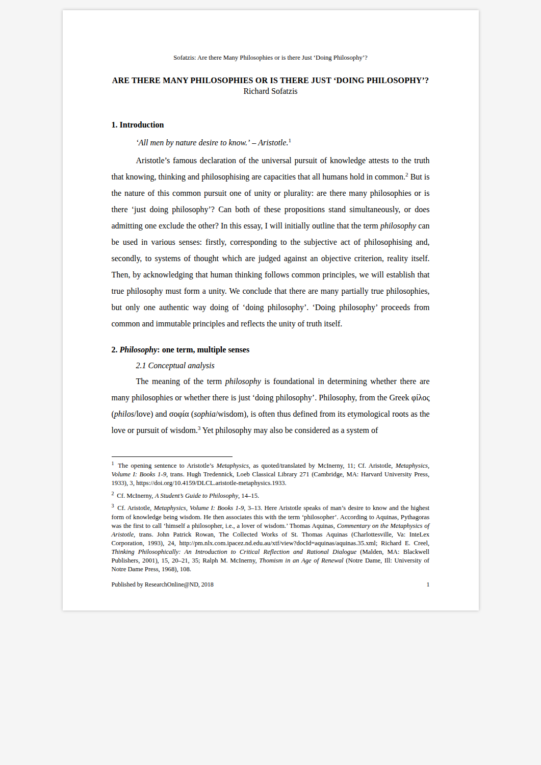Sofatzis: Are there Many Philosophies or is there Just ‘Doing Philosophy’?
Are there many philosophies or is there just ‘doing philosophy’?
Richard Sofatzis
1. Introduction
‘All men by nature desire to know.’ – Aristotle.1
Aristotle’s famous declaration of the universal pursuit of knowledge attests to the truth that knowing, thinking and philosophising are capacities that all humans hold in common.2 But is the nature of this common pursuit one of unity or plurality: are there many philosophies or is there ‘just doing philosophy’? Can both of these propositions stand simultaneously, or does admitting one exclude the other? In this essay, I will initially outline that the term philosophy can be used in various senses: firstly, corresponding to the subjective act of philosophising and, secondly, to systems of thought which are judged against an objective criterion, reality itself. Then, by acknowledging that human thinking follows common principles, we will establish that true philosophy must form a unity. We conclude that there are many partially true philosophies, but only one authentic way doing of ‘doing philosophy’. ‘Doing philosophy’ proceeds from common and immutable principles and reflects the unity of truth itself.
2. Philosophy: one term, multiple senses
2.1 Conceptual analysis
The meaning of the term philosophy is foundational in determining whether there are many philosophies or whether there is just ‘doing philosophy’. Philosophy, from the Greek φíλος (philos/love) and σοφíα (sophia/wisdom), is often thus defined from its etymological roots as the love or pursuit of wisdom.3 Yet philosophy may also be considered as a system of
1 The opening sentence to Aristotle’s Metaphysics, as quoted/translated by McInerny, 11; Cf. Aristotle, Metaphysics, Volume I: Books 1-9, trans. Hugh Tredennick, Loeb Classical Library 271 (Cambridge, MA: Harvard University Press, 1933), 3, https://doi.org/10.4159/DLCL.aristotle-metaphysics.1933.
2 Cf. McInerny, A Student’s Guide to Philosophy, 14–15.
3 Cf. Aristotle, Metaphysics, Volume I: Books 1-9, 3–13. Here Aristotle speaks of man’s desire to know and the highest form of knowledge being wisdom. He then associates this with the term ‘philosopher’. According to Aquinas, Pythagoras was the first to call ‘himself a philosopher, i.e., a lover of wisdom.’ Thomas Aquinas, Commentary on the Metaphysics of Aristotle, trans. John Patrick Rowan, The Collected Works of St. Thomas Aquinas (Charlottesville, Va: InteLex Corporation, 1993), 24, http://pm.nlx.com.ipacez.nd.edu.au/xtf/view?docId=aquinas/aquinas.35.xml; Richard E. Creel, Thinking Philosophically: An Introduction to Critical Reflection and Rational Dialogue (Malden, MA: Blackwell Publishers, 2001), 15, 20–21, 35; Ralph M. McInerny, Thomism in an Age of Renewal (Notre Dame, Ill: University of Notre Dame Press, 1968), 108.
Published by ResearchOnline@ND, 2018 1